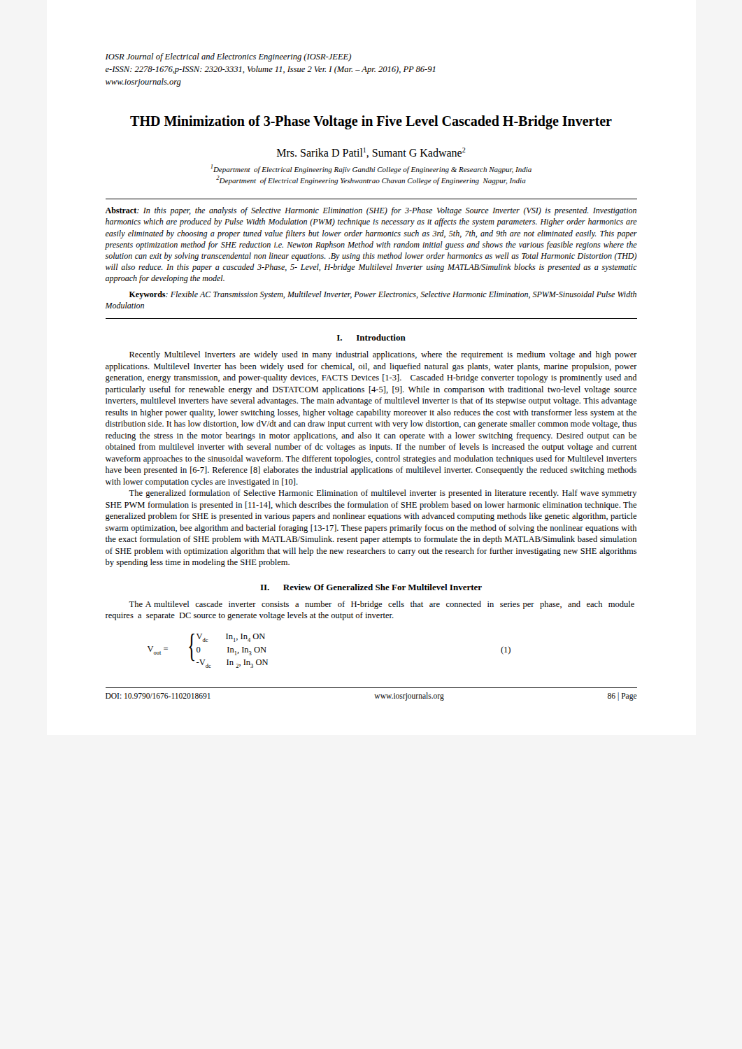IOSR Journal of Electrical and Electronics Engineering (IOSR-JEEE)
e-ISSN: 2278-1676,p-ISSN: 2320-3331, Volume 11, Issue 2 Ver. I (Mar. – Apr. 2016), PP 86-91
www.iosrjournals.org
THD Minimization of 3-Phase Voltage in Five Level Cascaded H-Bridge Inverter
Mrs. Sarika D Patil1, Sumant G Kadwane2
1Department of Electrical Engineering Rajiv Gandhi College of Engineering & Research Nagpur, India
2Department of Electrical Engineering Yeshwantrao Chavan College of Engineering Nagpur, India
Abstract: In this paper, the analysis of Selective Harmonic Elimination (SHE) for 3-Phase Voltage Source Inverter (VSI) is presented. Investigation harmonics which are produced by Pulse Width Modulation (PWM) technique is necessary as it affects the system parameters. Higher order harmonics are easily eliminated by choosing a proper tuned value filters but lower order harmonics such as 3rd, 5th, 7th, and 9th are not eliminated easily. This paper presents optimization method for SHE reduction i.e. Newton Raphson Method with random initial guess and shows the various feasible regions where the solution can exit by solving transcendental non linear equations. .By using this method lower order harmonics as well as Total Harmonic Distortion (THD) will also reduce. In this paper a cascaded 3-Phase, 5- Level, H-bridge Multilevel Inverter using MATLAB/Simulink blocks is presented as a systematic approach for developing the model.
Keywords: Flexible AC Transmission System, Multilevel Inverter, Power Electronics, Selective Harmonic Elimination, SPWM-Sinusoidal Pulse Width Modulation
I. Introduction
Recently Multilevel Inverters are widely used in many industrial applications, where the requirement is medium voltage and high power applications. Multilevel Inverter has been widely used for chemical, oil, and liquefied natural gas plants, water plants, marine propulsion, power generation, energy transmission, and power-quality devices, FACTS Devices [1-3]. Cascaded H-bridge converter topology is prominently used and particularly useful for renewable energy and DSTATCOM applications [4-5], [9]. While in comparison with traditional two-level voltage source inverters, multilevel inverters have several advantages. The main advantage of multilevel inverter is that of its stepwise output voltage. This advantage results in higher power quality, lower switching losses, higher voltage capability moreover it also reduces the cost with transformer less system at the distribution side. It has low distortion, low dV/dt and can draw input current with very low distortion, can generate smaller common mode voltage, thus reducing the stress in the motor bearings in motor applications, and also it can operate with a lower switching frequency. Desired output can be obtained from multilevel inverter with several number of dc voltages as inputs. If the number of levels is increased the output voltage and current waveform approaches to the sinusoidal waveform. The different topologies, control strategies and modulation techniques used for Multilevel inverters have been presented in [6-7]. Reference [8] elaborates the industrial applications of multilevel inverter. Consequently the reduced switching methods with lower computation cycles are investigated in [10].
The generalized formulation of Selective Harmonic Elimination of multilevel inverter is presented in literature recently. Half wave symmetry SHE PWM formulation is presented in [11-14], which describes the formulation of SHE problem based on lower harmonic elimination technique. The generalized problem for SHE is presented in various papers and nonlinear equations with advanced computing methods like genetic algorithm, particle swarm optimization, bee algorithm and bacterial foraging [13-17]. These papers primarily focus on the method of solving the nonlinear equations with the exact formulation of SHE problem with MATLAB/Simulink. resent paper attempts to formulate the in depth MATLAB/Simulink based simulation of SHE problem with optimization algorithm that will help the new researchers to carry out the research for further investigating new SHE algorithms by spending less time in modeling the SHE problem.
II. Review Of Generalized She For Multilevel Inverter
The A multilevel cascade inverter consists a number of H-bridge cells that are connected in series per phase, and each module requires a separate DC source to generate voltage levels at the output of inverter.
Vout = {
Vdc In1, In4 ON
0 In1, In3 ON(1)
-Vdc In 2, In3 ON
DOI: 10.9790/1676-1102018691 www.iosrjournals.org 86 | Page